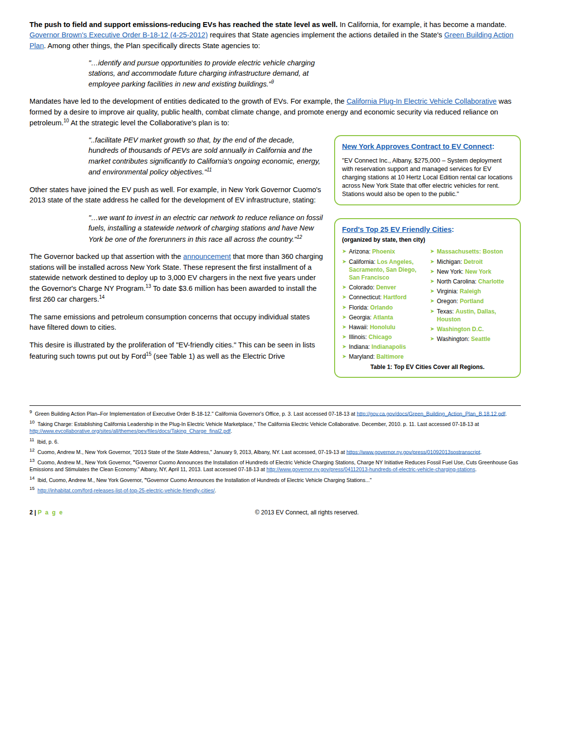The push to field and support emissions-reducing EVs has reached the state level as well. In California, for example, it has become a mandate. Governor Brown's Executive Order B-18-12 (4-25-2012) requires that State agencies implement the actions detailed in the State's Green Building Action Plan. Among other things, the Plan specifically directs State agencies to:
"…identify and pursue opportunities to provide electric vehicle charging stations, and accommodate future charging infrastructure demand, at employee parking facilities in new and existing buildings."9
Mandates have led to the development of entities dedicated to the growth of EVs. For example, the California Plug-In Electric Vehicle Collaborative was formed by a desire to improve air quality, public health, combat climate change, and promote energy and economic security via reduced reliance on petroleum.10 At the strategic level the Collaborative's plan is to:
"..facilitate PEV market growth so that, by the end of the decade, hundreds of thousands of PEVs are sold annually in California and the market contributes significantly to California's ongoing economic, energy, and environmental policy objectives."11
Other states have joined the EV push as well. For example, in New York Governor Cuomo's 2013 state of the state address he called for the development of EV infrastructure, stating:
"…we want to invest in an electric car network to reduce reliance on fossil fuels, installing a statewide network of charging stations and have New York be one of the forerunners in this race all across the country."12
The Governor backed up that assertion with the announcement that more than 360 charging stations will be installed across New York State. These represent the first installment of a statewide network destined to deploy up to 3,000 EV chargers in the next five years under the Governor's Charge NY Program.13 To date $3.6 million has been awarded to install the first 260 car chargers.14
The same emissions and petroleum consumption concerns that occupy individual states have filtered down to cities.
This desire is illustrated by the proliferation of "EV-friendly cities." This can be seen in lists featuring such towns put out by Ford15 (see Table 1) as well as the Electric Drive
New York Approves Contract to EV Connect:
"EV Connect Inc., Albany, $275,000 – System deployment with reservation support and managed services for EV charging stations at 10 Hertz Local Edition rental car locations across New York State that offer electric vehicles for rent. Stations would also be open to the public."
Ford's Top 25 EV Friendly Cities:
(organized by state, then city)
Arizona: Phoenix
California: Los Angeles, Sacramento, San Diego, San Francisco
Colorado: Denver
Connecticut: Hartford
Florida: Orlando
Georgia: Atlanta
Hawaii: Honolulu
Illinois: Chicago
Indiana: Indianapolis
Maryland: Baltimore
Massachusetts: Boston
Michigan: Detroit
New York: New York
North Carolina: Charlotte
Virginia: Raleigh
Oregon: Portland
Texas: Austin, Dallas, Houston
Washington D.C.
Washington: Seattle
Table 1: Top EV Cities Cover all Regions.
9 Green Building Action Plan–For Implementation of Executive Order B-18-12." California Governor's Office, p. 3. Last accessed 07-18-13 at http://gov.ca.gov/docs/Green_Building_Action_Plan_B.18.12.pdf.
10 Taking Charge: Establishing California Leadership in the Plug-In Electric Vehicle Marketplace," The California Electric Vehicle Collaborative. December, 2010. p. 11. Last accessed 07-18-13 at http://www.evcollaborative.org/sites/all/themes/pev/files/docs/Taking_Charge_final2.pdf.
11 Ibid, p. 6.
12 Cuomo, Andrew M., New York Governor, "2013 State of the State Address," January 9, 2013, Albany, NY. Last accessed, 07-19-13 at https://www.governor.ny.gov/press/01092013sostranscript.
13 Cuomo, Andrew M., New York Governor, "Governor Cuomo Announces the Installation of Hundreds of Electric Vehicle Charging Stations, Charge NY Initiative Reduces Fossil Fuel Use, Cuts Greenhouse Gas Emissions and Stimulates the Clean Economy." Albany, NY, April 11, 2013. Last accessed 07-18-13 at http://www.governor.ny.gov/press/04112013-hundreds-of-electric-vehicle-charging-stations.
14 Ibid, Cuomo, Andrew M., New York Governor, "Governor Cuomo Announces the Installation of Hundreds of Electric Vehicle Charging Stations..."
15 http://inhabitat.com/ford-releases-list-of-top-25-electric-vehicle-friendly-cities/.
2 | P a g e © 2013 EV Connect, all rights reserved.